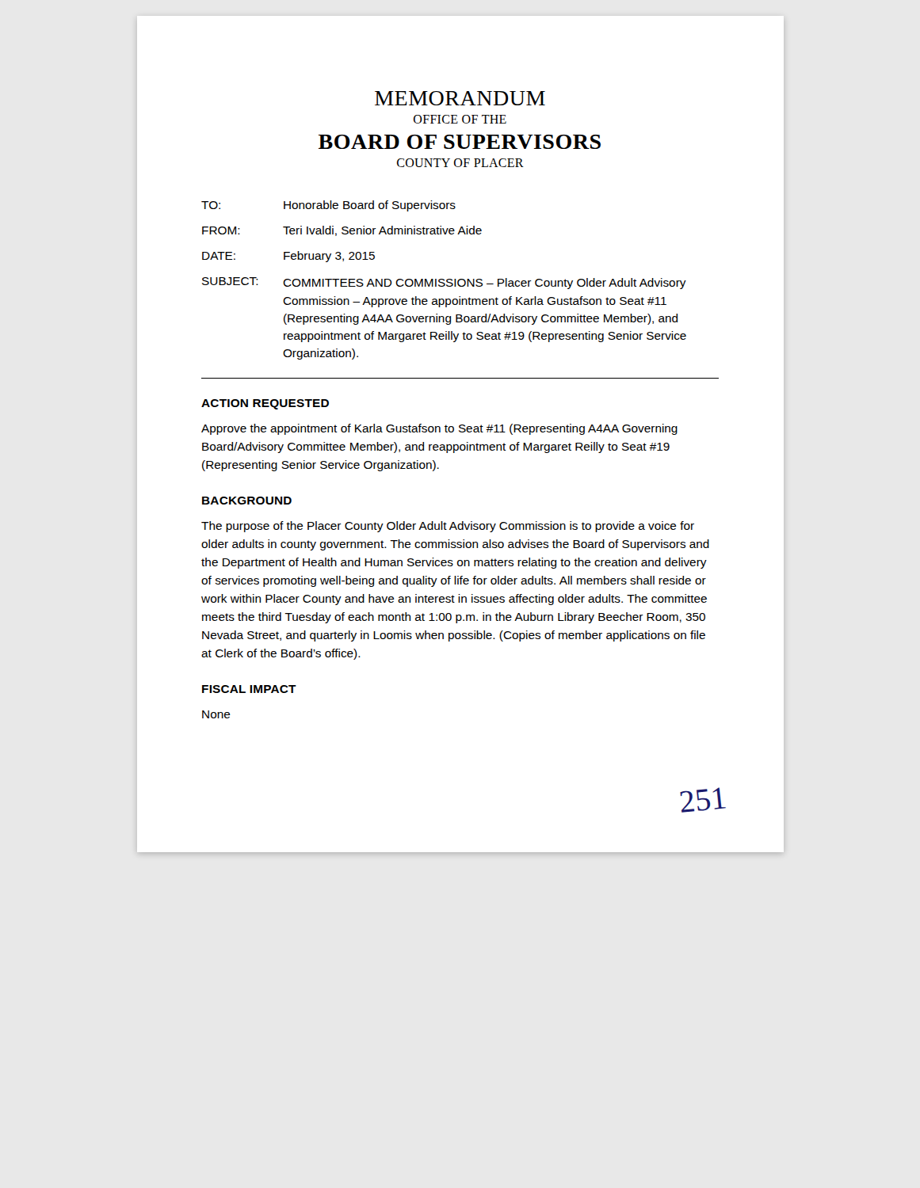MEMORANDUM
OFFICE OF THE
BOARD OF SUPERVISORS
COUNTY OF PLACER
| TO: | Honorable Board of Supervisors |
| FROM: | Teri Ivaldi, Senior Administrative Aide |
| DATE: | February 3, 2015 |
| SUBJECT: | COMMITTEES AND COMMISSIONS – Placer County Older Adult Advisory Commission – Approve the appointment of Karla Gustafson to Seat #11 (Representing A4AA Governing Board/Advisory Committee Member), and reappointment of Margaret Reilly to Seat #19 (Representing Senior Service Organization). |
ACTION REQUESTED
Approve the appointment of Karla Gustafson to Seat #11 (Representing A4AA Governing Board/Advisory Committee Member), and reappointment of Margaret Reilly to Seat #19 (Representing Senior Service Organization).
BACKGROUND
The purpose of the Placer County Older Adult Advisory Commission is to provide a voice for older adults in county government. The commission also advises the Board of Supervisors and the Department of Health and Human Services on matters relating to the creation and delivery of services promoting well-being and quality of life for older adults. All members shall reside or work within Placer County and have an interest in issues affecting older adults. The committee meets the third Tuesday of each month at 1:00 p.m. in the Auburn Library Beecher Room, 350 Nevada Street, and quarterly in Loomis when possible. (Copies of member applications on file at Clerk of the Board’s office).
FISCAL IMPACT
None
251